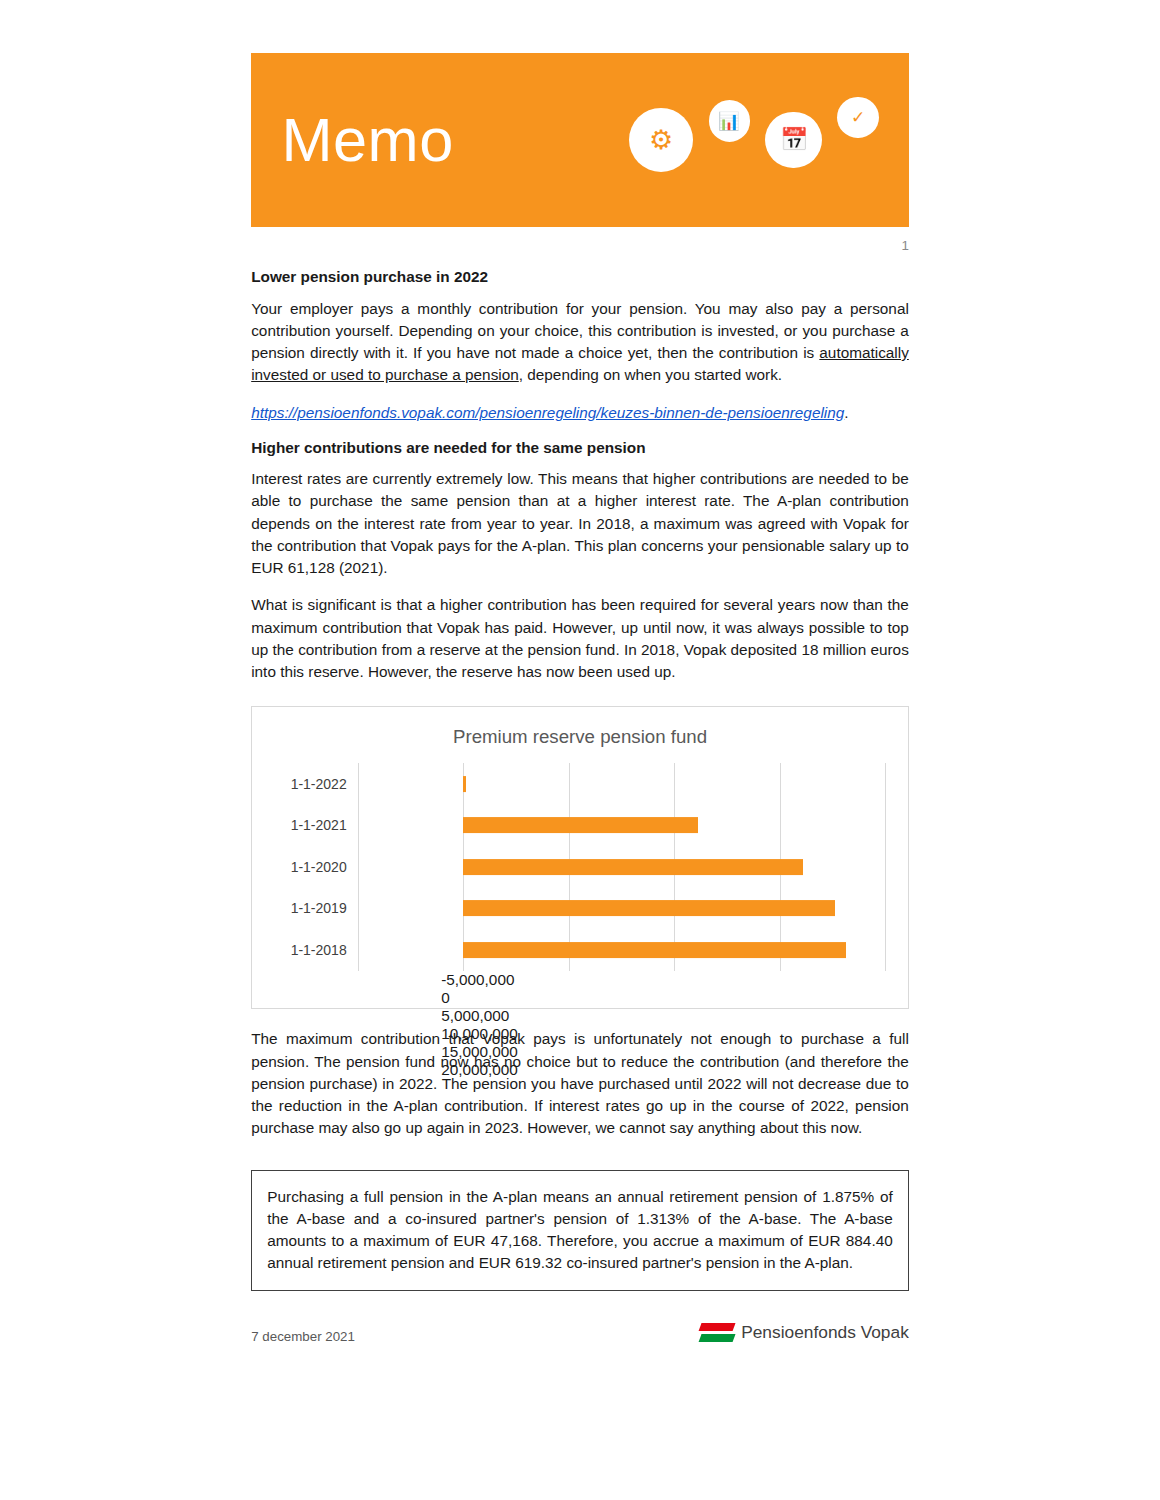Memo
⚙
📊
📅
✓
1
Lower pension purchase in 2022
Your employer pays a monthly contribution for your pension. You may also pay a personal contribution yourself. Depending on your choice, this contribution is invested, or you purchase a pension directly with it. If you have not made a choice yet, then the contribution is automatically invested or used to purchase a pension, depending on when you started work.
https://pensioenfonds.vopak.com/pensioenregeling/keuzes-binnen-de-pensioenregeling.
Higher contributions are needed for the same pension
Interest rates are currently extremely low. This means that higher contributions are needed to be able to purchase the same pension than at a higher interest rate. The A-plan contribution depends on the interest rate from year to year. In 2018, a maximum was agreed with Vopak for the contribution that Vopak pays for the A-plan. This plan concerns your pensionable salary up to EUR 61,128 (2021).
What is significant is that a higher contribution has been required for several years now than the maximum contribution that Vopak has paid. However, up until now, it was always possible to top up the contribution from a reserve at the pension fund. In 2018, Vopak deposited 18 million euros into this reserve. However, the reserve has now been used up.
Premium reserve pension fund
1-1-2022
1-1-2021
1-1-2020
1-1-2019
1-1-2018
-5,000,000
0
5,000,000
10,000,000
15,000,000
20,000,000
The maximum contribution that Vopak pays is unfortunately not enough to purchase a full pension. The pension fund now has no choice but to reduce the contribution (and therefore the pension purchase) in 2022. The pension you have purchased until 2022 will not decrease due to the reduction in the A-plan contribution. If interest rates go up in the course of 2022, pension purchase may also go up again in 2023. However, we cannot say anything about this now.
Purchasing a full pension in the A-plan means an annual retirement pension of 1.875% of the A-base and a co-insured partner's pension of 1.313% of the A-base. The A-base amounts to a maximum of EUR 47,168. Therefore, you accrue a maximum of EUR 884.40 annual retirement pension and EUR 619.32 co-insured partner's pension in the A-plan.
7 december 2021
Pensioenfonds Vopak